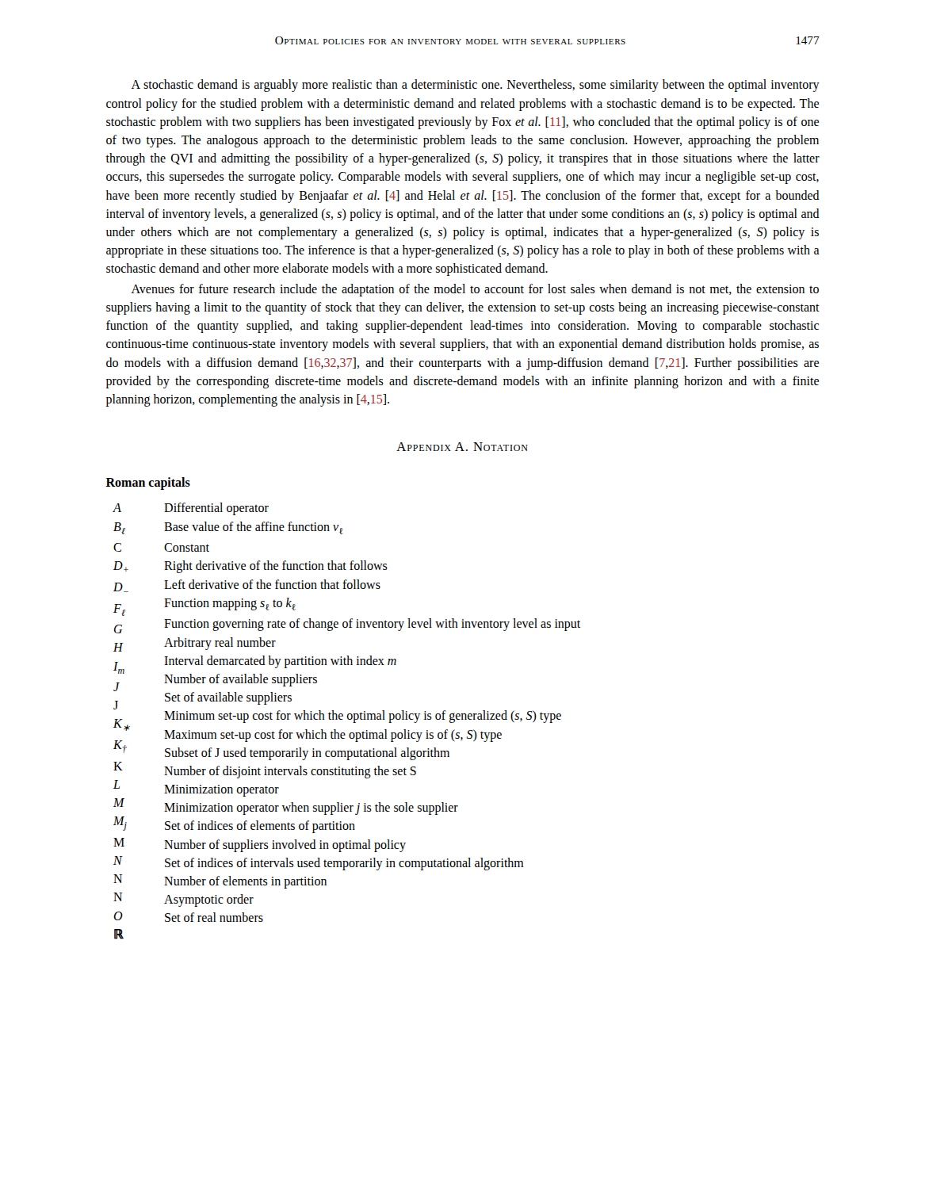Optimal policies for an inventory model with several suppliers 1477
A stochastic demand is arguably more realistic than a deterministic one. Nevertheless, some similarity between the optimal inventory control policy for the studied problem with a deterministic demand and related problems with a stochastic demand is to be expected. The stochastic problem with two suppliers has been investigated previously by Fox et al. [11], who concluded that the optimal policy is of one of two types. The analogous approach to the deterministic problem leads to the same conclusion. However, approaching the problem through the QVI and admitting the possibility of a hyper-generalized (s, S) policy, it transpires that in those situations where the latter occurs, this supersedes the surrogate policy. Comparable models with several suppliers, one of which may incur a negligible set-up cost, have been more recently studied by Benjaafar et al. [4] and Helal et al. [15]. The conclusion of the former that, except for a bounded interval of inventory levels, a generalized (s, s) policy is optimal, and of the latter that under some conditions an (s, s) policy is optimal and under others which are not complementary a generalized (s, s) policy is optimal, indicates that a hyper-generalized (s, S) policy is appropriate in these situations too. The inference is that a hyper-generalized (s, S) policy has a role to play in both of these problems with a stochastic demand and other more elaborate models with a more sophisticated demand.
Avenues for future research include the adaptation of the model to account for lost sales when demand is not met, the extension to suppliers having a limit to the quantity of stock that they can deliver, the extension to set-up costs being an increasing piecewise-constant function of the quantity supplied, and taking supplier-dependent lead-times into consideration. Moving to comparable stochastic continuous-time continuous-state inventory models with several suppliers, that with an exponential demand distribution holds promise, as do models with a diffusion demand [16,32,37], and their counterparts with a jump-diffusion demand [7,21]. Further possibilities are provided by the corresponding discrete-time models and discrete-demand models with an infinite planning horizon and with a finite planning horizon, complementing the analysis in [4,15].
Appendix A. Notation
Roman capitals
A
Differential operator
Bℓ
Base value of the affine function vℓ
C
Constant
D+
Right derivative of the function that follows
D−
Left derivative of the function that follows
Fℓ
Function mapping sℓ to kℓ
G
Function governing rate of change of inventory level with inventory level as input
H
Arbitrary real number
Im
Interval demarcated by partition with index m
J
Number of available suppliers
J
Set of available suppliers
K∗
Minimum set-up cost for which the optimal policy is of generalized (s, S) type
K†
Maximum set-up cost for which the optimal policy is of (s, S) type
K
Subset of J used temporarily in computational algorithm
L
Number of disjoint intervals constituting the set S
M
Minimization operator
Mj
Minimization operator when supplier j is the sole supplier
M
Set of indices of elements of partition
N
Number of suppliers involved in optimal policy
N
Set of indices of intervals used temporarily in computational algorithm
N
Number of elements in partition
O
Asymptotic order
ℝ
Set of real numbers